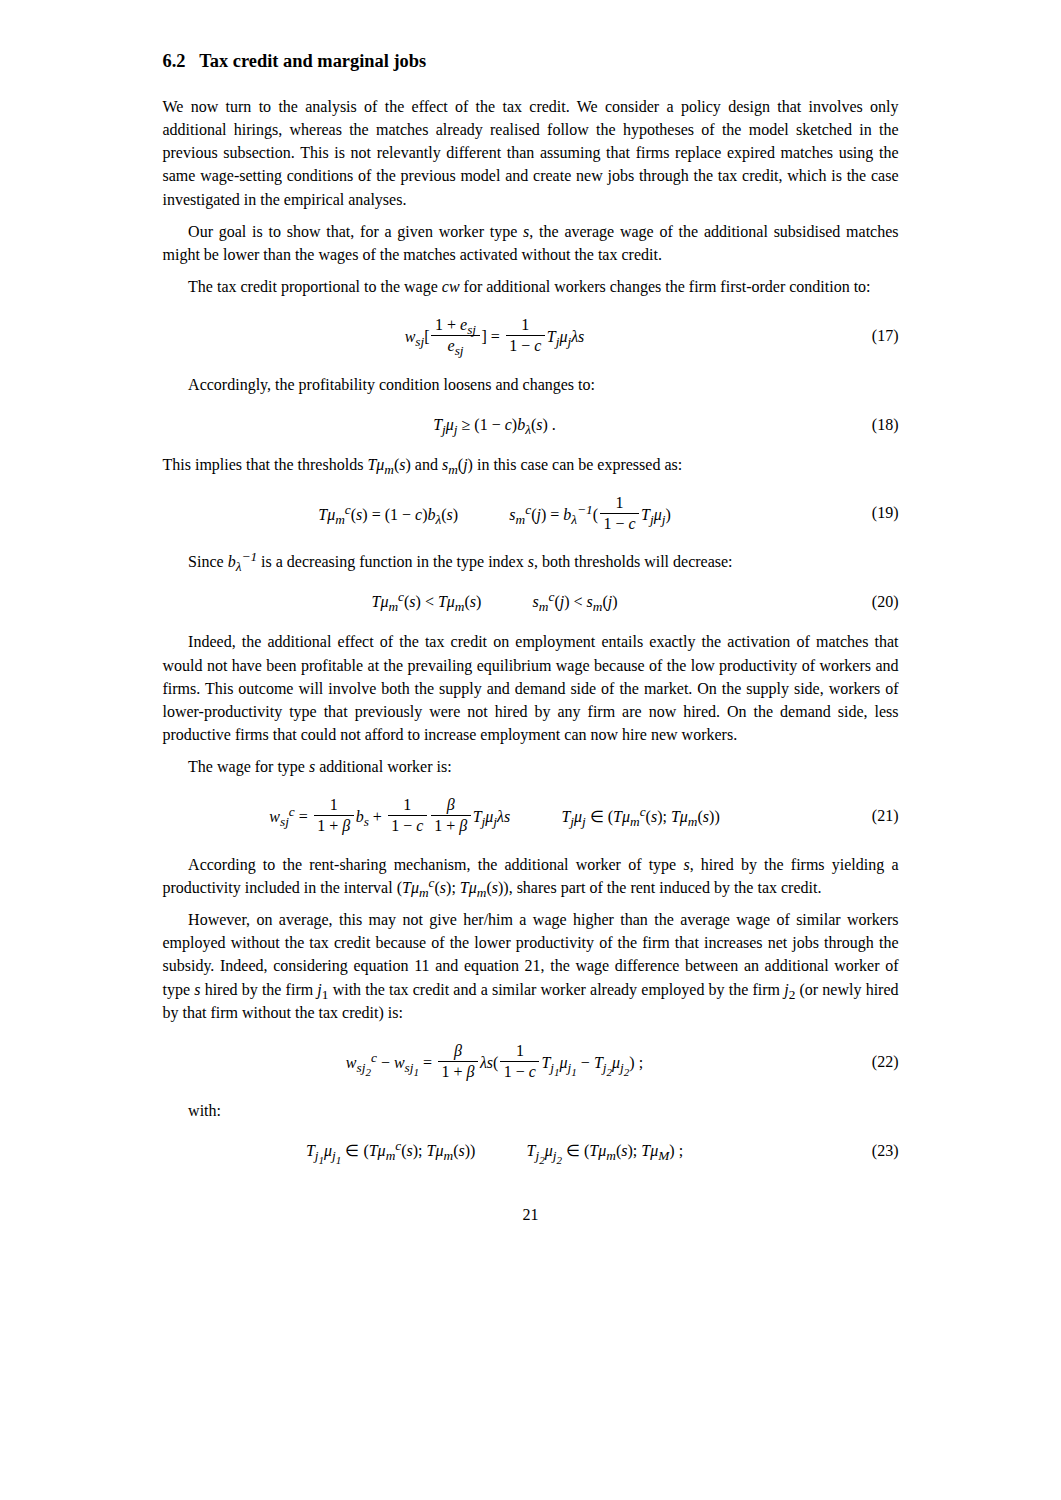6.2 Tax credit and marginal jobs
We now turn to the analysis of the effect of the tax credit. We consider a policy design that involves only additional hirings, whereas the matches already realised follow the hypotheses of the model sketched in the previous subsection. This is not relevantly different than assuming that firms replace expired matches using the same wage-setting conditions of the previous model and create new jobs through the tax credit, which is the case investigated in the empirical analyses.
Our goal is to show that, for a given worker type s, the average wage of the additional subsidised matches might be lower than the wages of the matches activated without the tax credit.
The tax credit proportional to the wage cw for additional workers changes the firm first-order condition to:
wsj[1 + esj esj] = 11 − c Tjμjλs
(17)
Accordingly, the profitability condition loosens and changes to:
Tjμj ≥ (1 − c)bλ(s) .
(18)
This implies that the thresholds Tμm(s) and sm(j) in this case can be expressed as:
Tμmc(s) = (1 − c)bλ(s) smc(j) = bλ−1(11 − c Tjμj)
(19)
Since bλ−1 is a decreasing function in the type index s, both thresholds will decrease:
Tμmc(s) < Tμm(s) smc(j) < sm(j)
(20)
Indeed, the additional effect of the tax credit on employment entails exactly the activation of matches that would not have been profitable at the prevailing equilibrium wage because of the low productivity of workers and firms. This outcome will involve both the supply and demand side of the market. On the supply side, workers of lower-productivity type that previously were not hired by any firm are now hired. On the demand side, less productive firms that could not afford to increase employment can now hire new workers.
The wage for type s additional worker is:
wsjc = 11 + β bs + 11 − c β 1 + β Tjμjλs Tjμj ∈ (Tμmc(s); Tμm(s))
(21)
According to the rent-sharing mechanism, the additional worker of type s, hired by the firms yielding a productivity included in the interval (Tμmc(s); Tμm(s)), shares part of the rent induced by the tax credit.
However, on average, this may not give her/him a wage higher than the average wage of similar workers employed without the tax credit because of the lower productivity of the firm that increases net jobs through the subsidy. Indeed, considering equation 11 and equation 21, the wage difference between an additional worker of type s hired by the firm j1 with the tax credit and a similar worker already employed by the firm j2 (or newly hired by that firm without the tax credit) is:
wsj2c − wsj1 = β 1 + β λs(11 − c Tj1μj1 − Tj2μj2) ;
(22)
with:
Tj1μj1 ∈ (Tμmc(s); Tμm(s)) Tj2μj2 ∈ (Tμm(s); TμM) ;
(23)
21